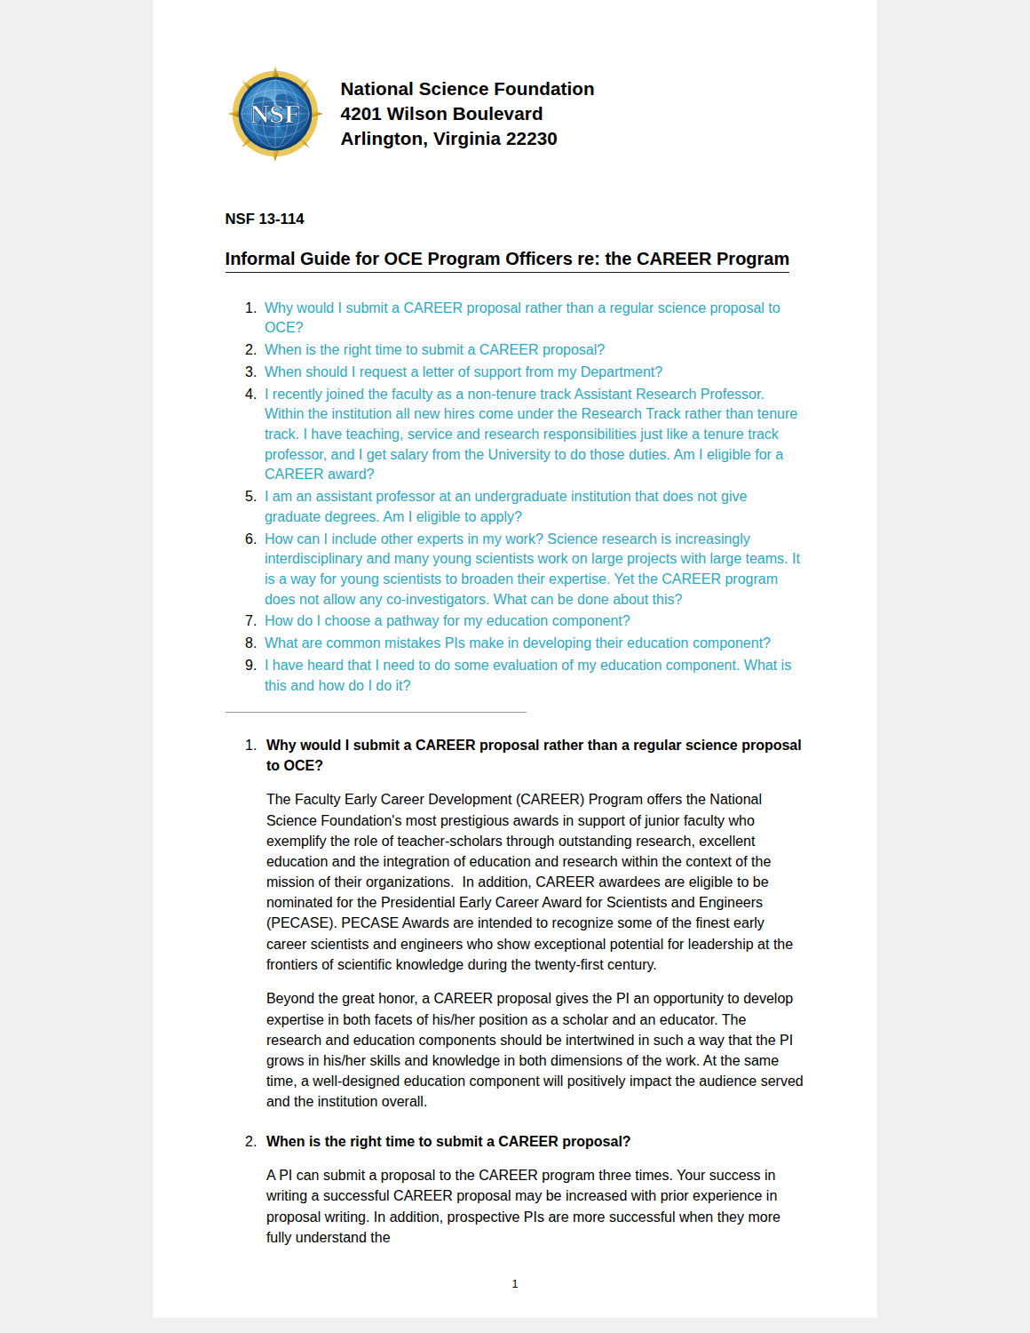NSF
National Science Foundation
4201 Wilson Boulevard
Arlington, Virginia 22230
NSF 13-114
Informal Guide for OCE Program Officers re: the CAREER Program
Why would I submit a CAREER proposal rather than a regular science proposal to OCE?
When is the right time to submit a CAREER proposal?
When should I request a letter of support from my Department?
I recently joined the faculty as a non-tenure track Assistant Research Professor. Within the institution all new hires come under the Research Track rather than tenure track. I have teaching, service and research responsibilities just like a tenure track professor, and I get salary from the University to do those duties. Am I eligible for a CAREER award?
I am an assistant professor at an undergraduate institution that does not give graduate degrees. Am I eligible to apply?
How can I include other experts in my work? Science research is increasingly interdisciplinary and many young scientists work on large projects with large teams. It is a way for young scientists to broaden their expertise. Yet the CAREER program does not allow any co-investigators. What can be done about this?
How do I choose a pathway for my education component?
What are common mistakes PIs make in developing their education component?
I have heard that I need to do some evaluation of my education component. What is this and how do I do it?
Why would I submit a CAREER proposal rather than a regular science proposal to OCE?
The Faculty Early Career Development (CAREER) Program offers the National Science Foundation's most prestigious awards in support of junior faculty who exemplify the role of teacher-scholars through outstanding research, excellent education and the integration of education and research within the context of the mission of their organizations. In addition, CAREER awardees are eligible to be nominated for the Presidential Early Career Award for Scientists and Engineers (PECASE). PECASE Awards are intended to recognize some of the finest early career scientists and engineers who show exceptional potential for leadership at the frontiers of scientific knowledge during the twenty-first century.
Beyond the great honor, a CAREER proposal gives the PI an opportunity to develop expertise in both facets of his/her position as a scholar and an educator. The research and education components should be intertwined in such a way that the PI grows in his/her skills and knowledge in both dimensions of the work. At the same time, a well-designed education component will positively impact the audience served and the institution overall.
When is the right time to submit a CAREER proposal?
A PI can submit a proposal to the CAREER program three times. Your success in writing a successful CAREER proposal may be increased with prior experience in proposal writing. In addition, prospective PIs are more successful when they more fully understand the
1